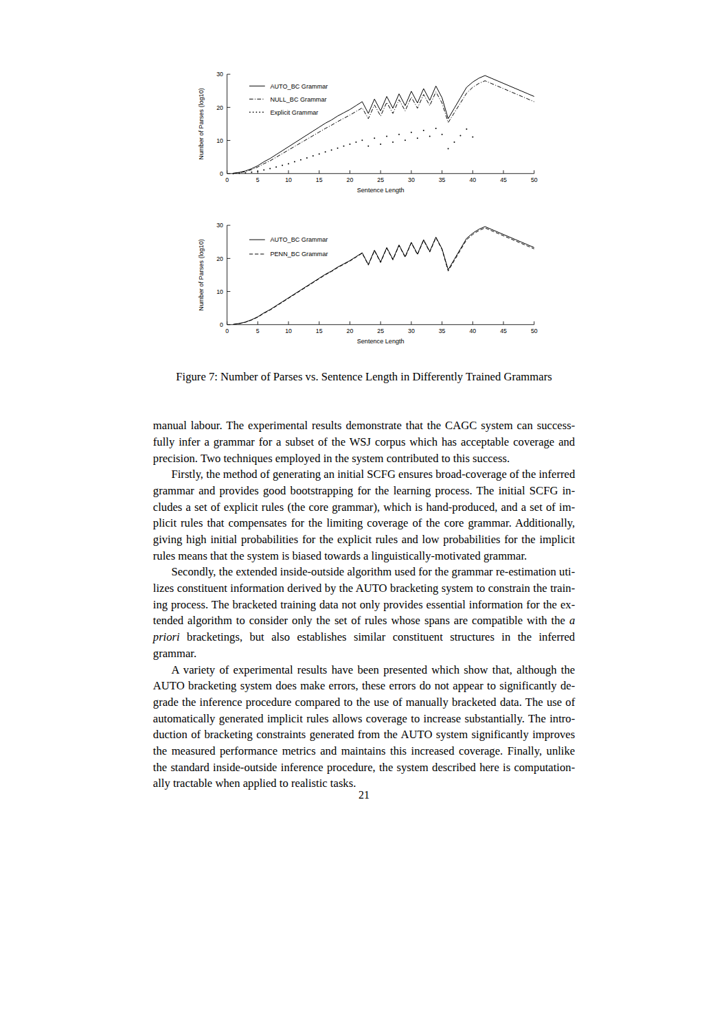0 5 10 15 20 25 30 35 40 45 50 Sentence Length 0 10 20 30 Number of Parses (log10) AUTO_BC Grammar NULL_BC Grammar Explicit Grammar
0 5 10 15 20 25 30 35 40 45 50 Sentence Length 0 10 20 30 Number of Parses (log10) AUTO_BC Grammar PENN_BC Grammar
Figure 7: Number of Parses vs. Sentence Length in Differently Trained Grammars
manual labour. The experimental results demonstrate that the CAGC system can successfully infer a grammar for a subset of the WSJ corpus which has acceptable coverage and precision. Two techniques employed in the system contributed to this success.
Firstly, the method of generating an initial SCFG ensures broad-coverage of the inferred grammar and provides good bootstrapping for the learning process. The initial SCFG includes a set of explicit rules (the core grammar), which is hand-produced, and a set of implicit rules that compensates for the limiting coverage of the core grammar. Additionally, giving high initial probabilities for the explicit rules and low probabilities for the implicit rules means that the system is biased towards a linguistically-motivated grammar.
Secondly, the extended inside-outside algorithm used for the grammar re-estimation utilizes constituent information derived by the AUTO bracketing system to constrain the training process. The bracketed training data not only provides essential information for the extended algorithm to consider only the set of rules whose spans are compatible with the a priori bracketings, but also establishes similar constituent structures in the inferred grammar.
A variety of experimental results have been presented which show that, although the AUTO bracketing system does make errors, these errors do not appear to significantly degrade the inference procedure compared to the use of manually bracketed data. The use of automatically generated implicit rules allows coverage to increase substantially. The introduction of bracketing constraints generated from the AUTO system significantly improves the measured performance metrics and maintains this increased coverage. Finally, unlike the standard inside-outside inference procedure, the system described here is computationally tractable when applied to realistic tasks.
21